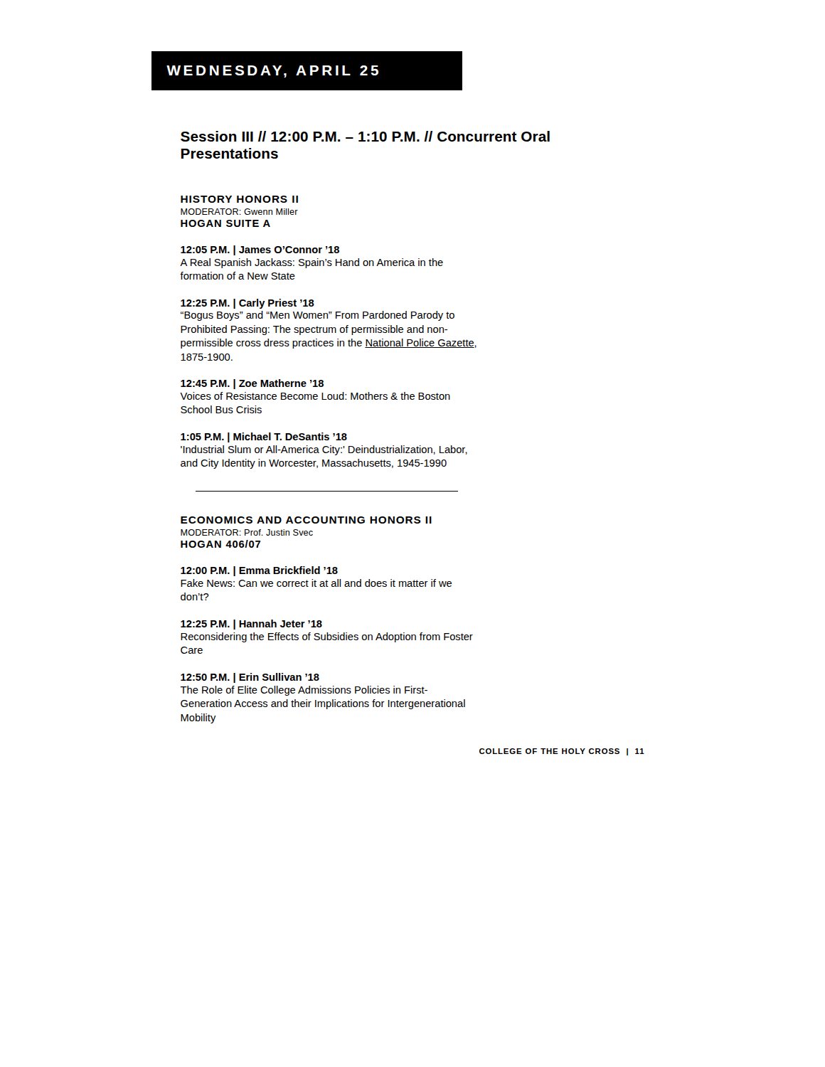WEDNESDAY, APRIL 25
Session III // 12:00 P.M. – 1:10 P.M. // Concurrent Oral Presentations
HISTORY HONORS II
MODERATOR: Gwenn Miller
HOGAN SUITE A
12:05 P.M. | James O’Connor ’18
A Real Spanish Jackass: Spain’s Hand on America in the formation of a New State
12:25 P.M. | Carly Priest ’18
“Bogus Boys” and “Men Women” From Pardoned Parody to Prohibited Passing: The spectrum of permissible and non-permissible cross dress practices in the National Police Gazette, 1875-1900.
12:45 P.M. | Zoe Matherne ’18
Voices of Resistance Become Loud: Mothers & the Boston School Bus Crisis
1:05 P.M. | Michael T. DeSantis ’18
'Industrial Slum or All-America City:' Deindustrialization, Labor, and City Identity in Worcester, Massachusetts, 1945-1990
ECONOMICS AND ACCOUNTING HONORS II
MODERATOR: Prof. Justin Svec
HOGAN 406/07
12:00 P.M. | Emma Brickfield ’18
Fake News: Can we correct it at all and does it matter if we don’t?
12:25 P.M. | Hannah Jeter ’18
Reconsidering the Effects of Subsidies on Adoption from Foster Care
12:50 P.M. | Erin Sullivan ’18
The Role of Elite College Admissions Policies in First-Generation Access and their Implications for Intergenerational Mobility
COLLEGE OF THE HOLY CROSS | 11